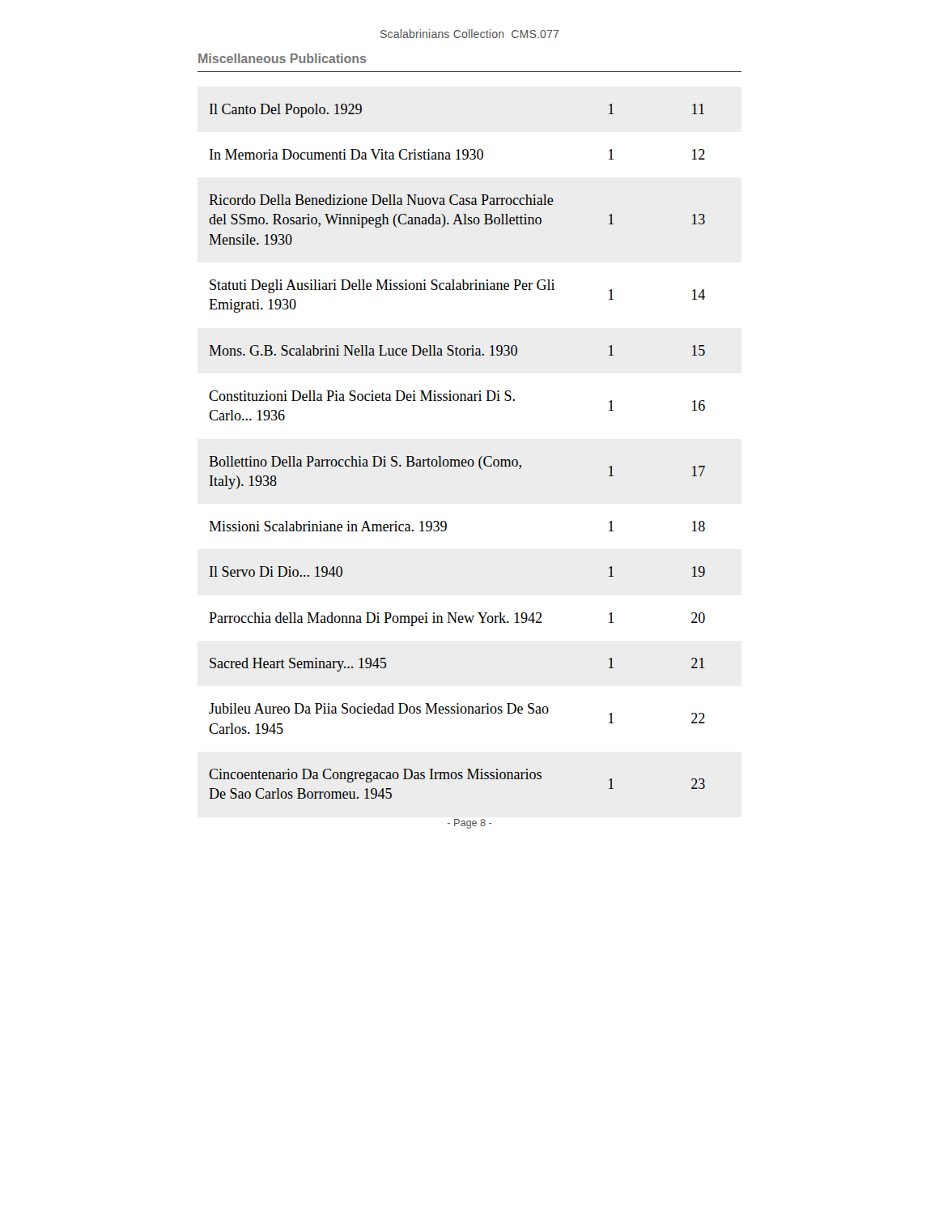Scalabrinians Collection CMS.077
Miscellaneous Publications
| Il Canto Del Popolo. 1929 | 1 | 11 |
| In Memoria Documenti Da Vita Cristiana 1930 | 1 | 12 |
| Ricordo Della Benedizione Della Nuova Casa Parrocchiale del SSmo. Rosario, Winnipegh (Canada). Also Bollettino Mensile. 1930 | 1 | 13 |
| Statuti Degli Ausiliari Delle Missioni Scalabriniane Per Gli Emigrati. 1930 | 1 | 14 |
| Mons. G.B. Scalabrini Nella Luce Della Storia. 1930 | 1 | 15 |
| Constituzioni Della Pia Societa Dei Missionari Di S. Carlo... 1936 | 1 | 16 |
| Bollettino Della Parrocchia Di S. Bartolomeo (Como, Italy). 1938 | 1 | 17 |
| Missioni Scalabriniane in America. 1939 | 1 | 18 |
| Il Servo Di Dio... 1940 | 1 | 19 |
| Parrocchia della Madonna Di Pompei in New York. 1942 | 1 | 20 |
| Sacred Heart Seminary... 1945 | 1 | 21 |
| Jubileu Aureo Da Piia Sociedad Dos Messionarios De Sao Carlos. 1945 | 1 | 22 |
| Cincoentenario Da Congregacao Das Irmos Missionarios De Sao Carlos Borromeu. 1945 | 1 | 23 |
- Page 8 -